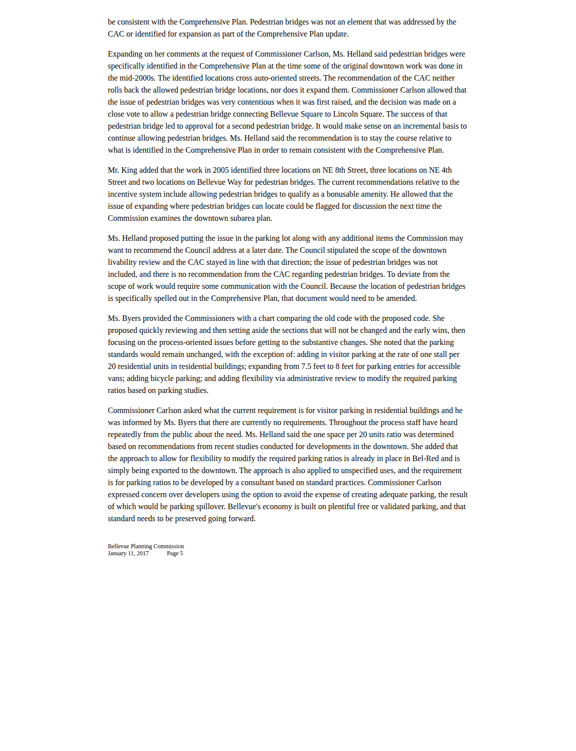be consistent with the Comprehensive Plan. Pedestrian bridges was not an element that was addressed by the CAC or identified for expansion as part of the Comprehensive Plan update.
Expanding on her comments at the request of Commissioner Carlson, Ms. Helland said pedestrian bridges were specifically identified in the Comprehensive Plan at the time some of the original downtown work was done in the mid-2000s. The identified locations cross auto-oriented streets. The recommendation of the CAC neither rolls back the allowed pedestrian bridge locations, nor does it expand them. Commissioner Carlson allowed that the issue of pedestrian bridges was very contentious when it was first raised, and the decision was made on a close vote to allow a pedestrian bridge connecting Bellevue Square to Lincoln Square. The success of that pedestrian bridge led to approval for a second pedestrian bridge. It would make sense on an incremental basis to continue allowing pedestrian bridges. Ms. Helland said the recommendation is to stay the course relative to what is identified in the Comprehensive Plan in order to remain consistent with the Comprehensive Plan.
Mr. King added that the work in 2005 identified three locations on NE 8th Street, three locations on NE 4th Street and two locations on Bellevue Way for pedestrian bridges. The current recommendations relative to the incentive system include allowing pedestrian bridges to qualify as a bonusable amenity. He allowed that the issue of expanding where pedestrian bridges can locate could be flagged for discussion the next time the Commission examines the downtown subarea plan.
Ms. Helland proposed putting the issue in the parking lot along with any additional items the Commission may want to recommend the Council address at a later date. The Council stipulated the scope of the downtown livability review and the CAC stayed in line with that direction; the issue of pedestrian bridges was not included, and there is no recommendation from the CAC regarding pedestrian bridges. To deviate from the scope of work would require some communication with the Council. Because the location of pedestrian bridges is specifically spelled out in the Comprehensive Plan, that document would need to be amended.
Ms. Byers provided the Commissioners with a chart comparing the old code with the proposed code. She proposed quickly reviewing and then setting aside the sections that will not be changed and the early wins, then focusing on the process-oriented issues before getting to the substantive changes. She noted that the parking standards would remain unchanged, with the exception of: adding in visitor parking at the rate of one stall per 20 residential units in residential buildings; expanding from 7.5 feet to 8 feet for parking entries for accessible vans; adding bicycle parking; and adding flexibility via administrative review to modify the required parking ratios based on parking studies.
Commissioner Carlson asked what the current requirement is for visitor parking in residential buildings and he was informed by Ms. Byers that there are currently no requirements. Throughout the process staff have heard repeatedly from the public about the need. Ms. Helland said the one space per 20 units ratio was determined based on recommendations from recent studies conducted for developments in the downtown. She added that the approach to allow for flexibility to modify the required parking ratios is already in place in Bel-Red and is simply being exported to the downtown. The approach is also applied to unspecified uses, and the requirement is for parking ratios to be developed by a consultant based on standard practices. Commissioner Carlson expressed concern over developers using the option to avoid the expense of creating adequate parking, the result of which would be parking spillover. Bellevue's economy is built on plentiful free or validated parking, and that standard needs to be preserved going forward.
Bellevue Planning Commission January 11, 2017Page 5